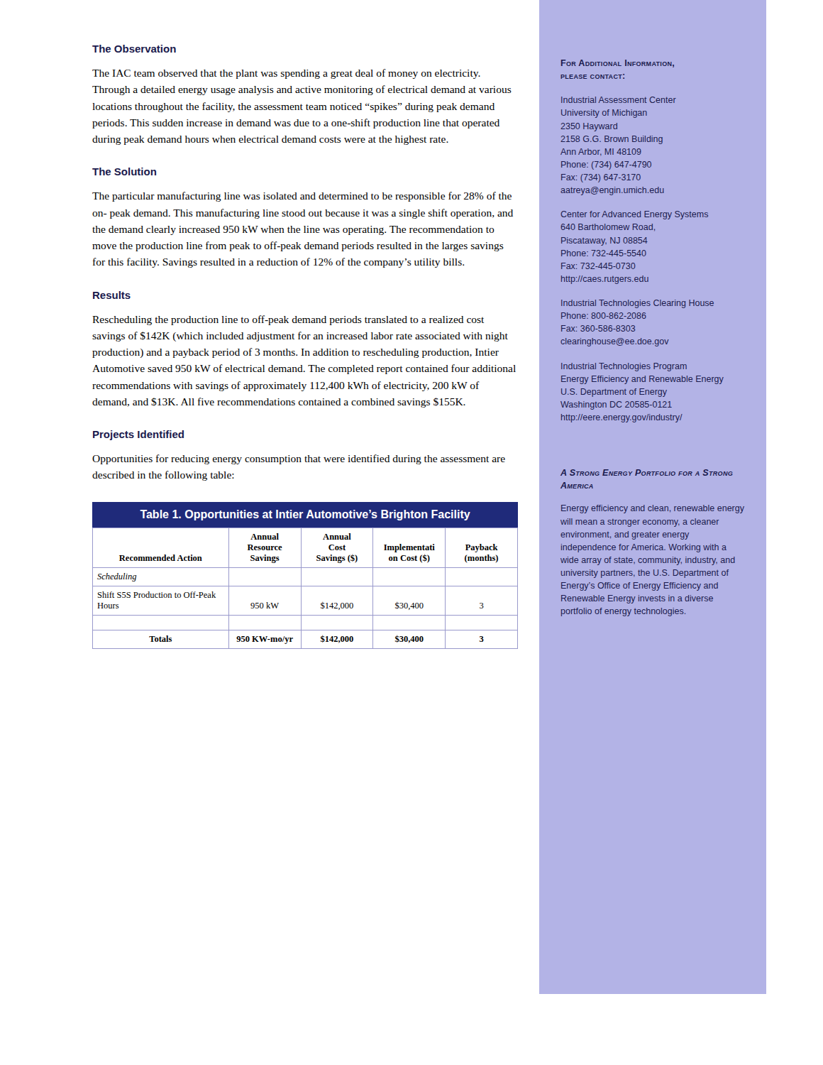The Observation
The IAC team observed that the plant was spending a great deal of money on electricity. Through a detailed energy usage analysis and active monitoring of electrical demand at various locations throughout the facility, the assessment team noticed “spikes” during peak demand periods. This sudden increase in demand was due to a one-shift production line that operated during peak demand hours when electrical demand costs were at the highest rate.
The Solution
The particular manufacturing line was isolated and determined to be responsible for 28% of the on- peak demand. This manufacturing line stood out because it was a single shift operation, and the demand clearly increased 950 kW when the line was operating. The recommendation to move the production line from peak to off-peak demand periods resulted in the larges savings for this facility. Savings resulted in a reduction of 12% of the company’s utility bills.
Results
Rescheduling the production line to off-peak demand periods translated to a realized cost savings of $142K (which included adjustment for an increased labor rate associated with night production) and a payback period of 3 months. In addition to rescheduling production, Intier Automotive saved 950 kW of electrical demand. The completed report contained four additional recommendations with savings of approximately 112,400 kWh of electricity, 200 kW of demand, and $13K. All five recommendations contained a combined savings $155K.
Projects Identified
Opportunities for reducing energy consumption that were identified during the assessment are described in the following table:
Table 1. Opportunities at Intier Automotive’s Brighton Facility
| Recommended Action | Annual Resource Savings | Annual Cost Savings ($) | Implementati on Cost ($) | Payback (months) |
| --- | --- | --- | --- | --- |
| Scheduling | | | | |
| Shift S5S Production to Off-Peak Hours | 950 kW | $142,000 | $30,400 | 3 |
| Totals | 950 KW-mo/yr | $142,000 | $30,400 | 3 |
For Additional Information,
please contact:
Industrial Assessment Center
University of Michigan
2350 Hayward
2158 G.G. Brown Building
Ann Arbor, MI 48109
Phone: (734) 647-4790
Fax: (734) 647-3170
aatreya@engin.umich.edu
Center for Advanced Energy Systems
640 Bartholomew Road,
Piscataway, NJ 08854
Phone: 732-445-5540
Fax: 732-445-0730
http://caes.rutgers.edu
Industrial Technologies Clearing House
Phone: 800-862-2086
Fax: 360-586-8303
clearinghouse@ee.doe.gov
Industrial Technologies Program
Energy Efficiency and Renewable Energy
U.S. Department of Energy
Washington DC 20585-0121
http://eere.energy.gov/industry/
A Strong Energy Portfolio for a Strong America
Energy efficiency and clean, renewable energy will mean a stronger economy, a cleaner environment, and greater energy independence for America. Working with a wide array of state, community, industry, and university partners, the U.S. Department of Energy’s Office of Energy Efficiency and Renewable Energy invests in a diverse portfolio of energy technologies.